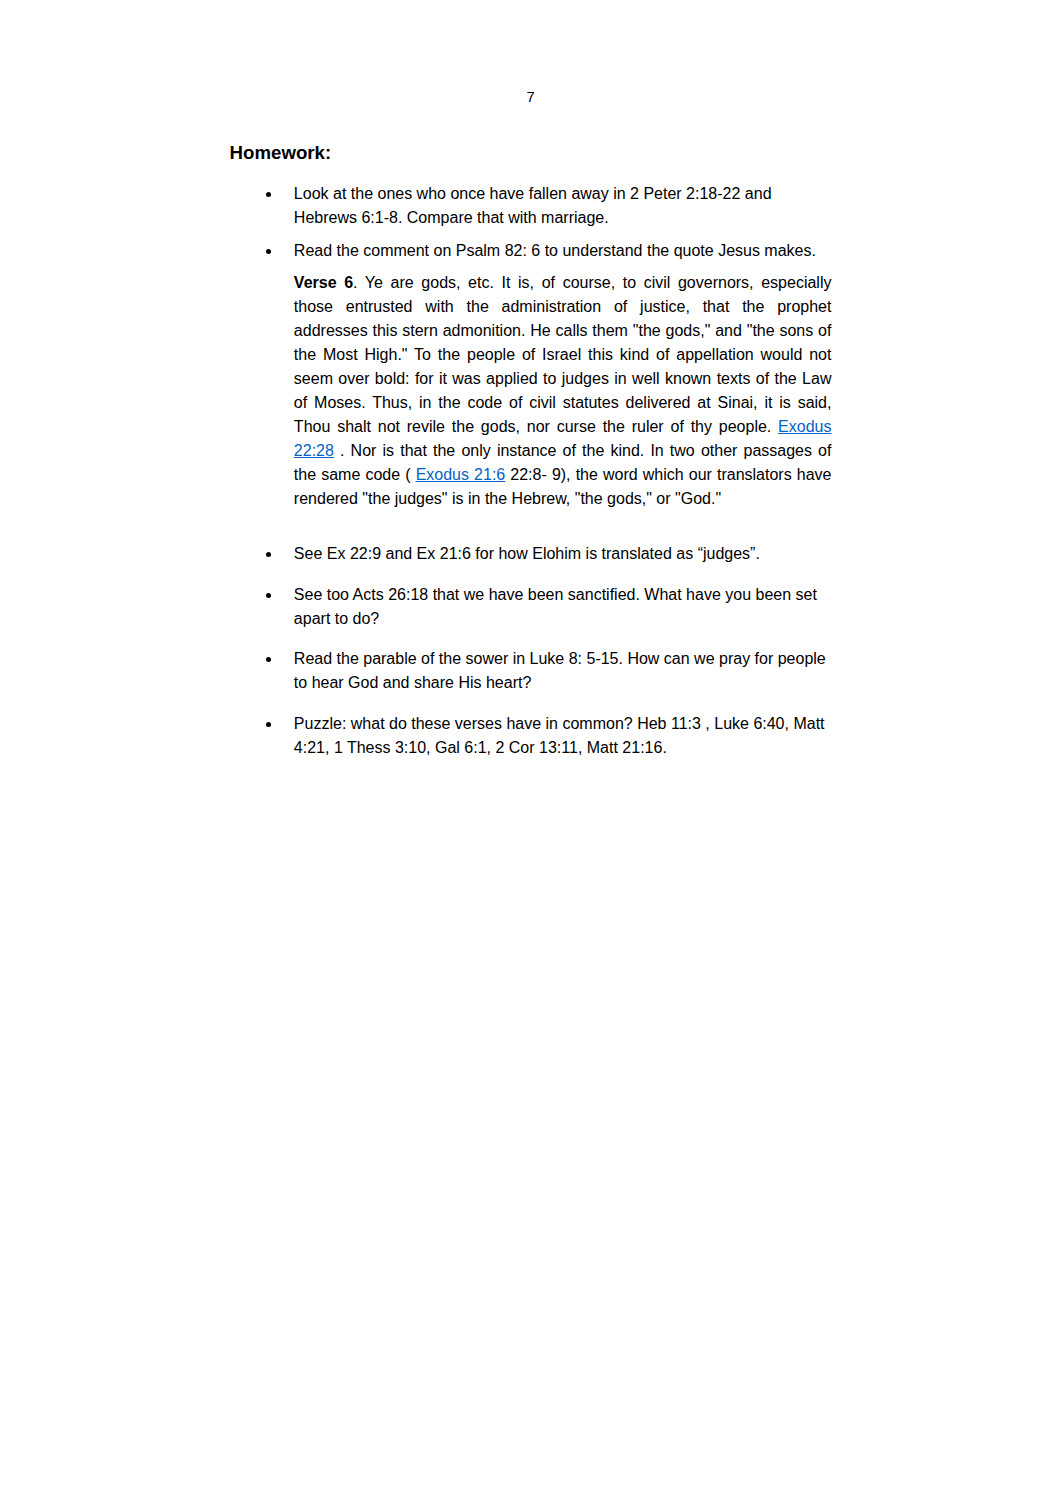7
Homework:
Look at the ones who once have fallen away in 2 Peter 2:18-22 and Hebrews 6:1-8. Compare that with marriage.
Read the comment on Psalm 82: 6 to understand the quote Jesus makes.
Verse 6. Ye are gods, etc. It is, of course, to civil governors, especially those entrusted with the administration of justice, that the prophet addresses this stern admonition. He calls them "the gods," and "the sons of the Most High." To the people of Israel this kind of appellation would not seem over bold: for it was applied to judges in well known texts of the Law of Moses. Thus, in the code of civil statutes delivered at Sinai, it is said, Thou shalt not revile the gods, nor curse the ruler of thy people. Exodus 22:28 . Nor is that the only instance of the kind. In two other passages of the same code ( Exodus 21:6 22:8- 9), the word which our translators have rendered "the judges" is in the Hebrew, "the gods," or "God."
See Ex 22:9 and Ex 21:6 for how Elohim is translated as “judges”.
See too Acts 26:18 that we have been sanctified. What have you been set apart to do?
Read the parable of the sower in Luke 8: 5-15. How can we pray for people to hear God and share His heart?
Puzzle: what do these verses have in common? Heb 11:3 , Luke 6:40, Matt 4:21, 1 Thess 3:10, Gal 6:1, 2 Cor 13:11, Matt 21:16.